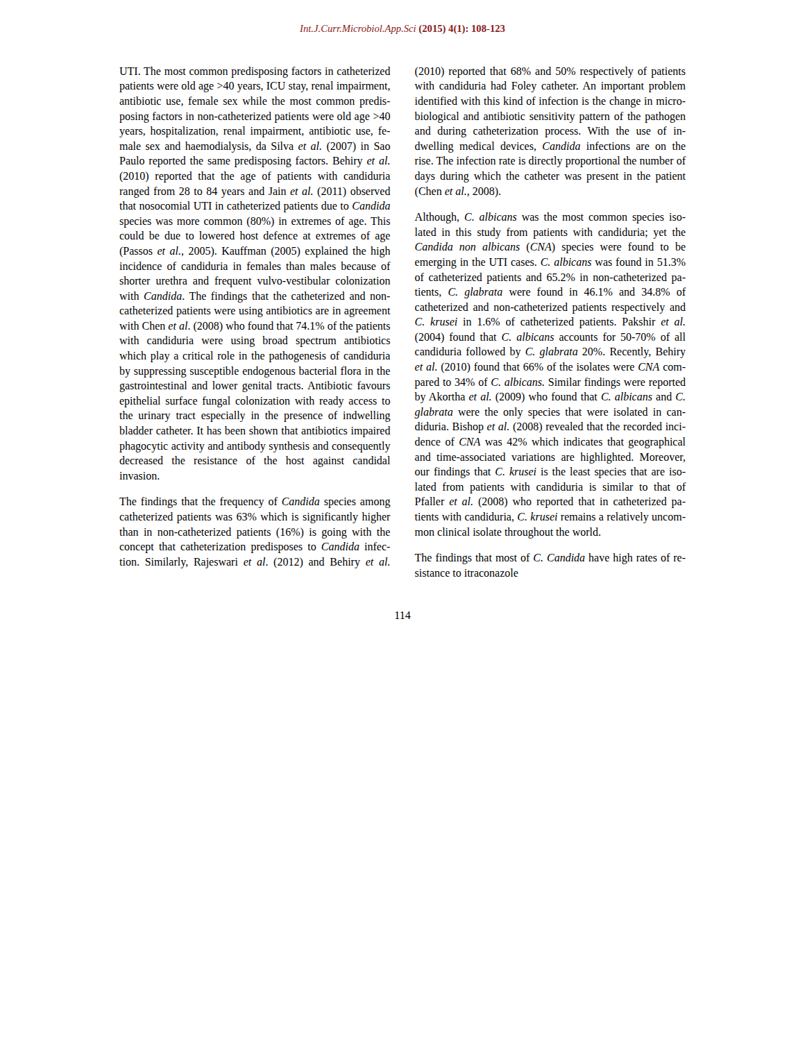Int.J.Curr.Microbiol.App.Sci (2015) 4(1): 108-123
UTI. The most common predisposing factors in catheterized patients were old age >40 years, ICU stay, renal impairment, antibiotic use, female sex while the most common predisposing factors in non-catheterized patients were old age >40 years, hospitalization, renal impairment, antibiotic use, female sex and haemodialysis, da Silva et al. (2007) in Sao Paulo reported the same predisposing factors. Behiry et al. (2010) reported that the age of patients with candiduria ranged from 28 to 84 years and Jain et al. (2011) observed that nosocomial UTI in catheterized patients due to Candida species was more common (80%) in extremes of age. This could be due to lowered host defence at extremes of age (Passos et al., 2005). Kauffman (2005) explained the high incidence of candiduria in females than males because of shorter urethra and frequent vulvo-vestibular colonization with Candida. The findings that the catheterized and non-catheterized patients were using antibiotics are in agreement with Chen et al. (2008) who found that 74.1% of the patients with candiduria were using broad spectrum antibiotics which play a critical role in the pathogenesis of candiduria by suppressing susceptible endogenous bacterial flora in the gastrointestinal and lower genital tracts. Antibiotic favours epithelial surface fungal colonization with ready access to the urinary tract especially in the presence of indwelling bladder catheter. It has been shown that antibiotics impaired phagocytic activity and antibody synthesis and consequently decreased the resistance of the host against candidal invasion.
The findings that the frequency of Candida species among catheterized patients was 63% which is significantly higher than in non-catheterized patients (16%) is going with the concept that catheterization predisposes to Candida infection. Similarly, Rajeswari et al. (2012) and Behiry et al. (2010) reported that 68% and 50% respectively of patients with candiduria had Foley catheter. An important problem identified with this kind of infection is the change in microbiological and antibiotic sensitivity pattern of the pathogen and during catheterization process. With the use of indwelling medical devices, Candida infections are on the rise. The infection rate is directly proportional the number of days during which the catheter was present in the patient (Chen et al., 2008).
Although, C. albicans was the most common species isolated in this study from patients with candiduria; yet the Candida non albicans (CNA) species were found to be emerging in the UTI cases. C. albicans was found in 51.3% of catheterized patients and 65.2% in non-catheterized patients, C. glabrata were found in 46.1% and 34.8% of catheterized and non-catheterized patients respectively and C. krusei in 1.6% of catheterized patients. Pakshir et al. (2004) found that C. albicans accounts for 50-70% of all candiduria followed by C. glabrata 20%. Recently, Behiry et al. (2010) found that 66% of the isolates were CNA compared to 34% of C. albicans. Similar findings were reported by Akortha et al. (2009) who found that C. albicans and C. glabrata were the only species that were isolated in candiduria. Bishop et al. (2008) revealed that the recorded incidence of CNA was 42% which indicates that geographical and time-associated variations are highlighted. Moreover, our findings that C. krusei is the least species that are isolated from patients with candiduria is similar to that of Pfaller et al. (2008) who reported that in catheterized patients with candiduria, C. krusei remains a relatively uncommon clinical isolate throughout the world.
The findings that most of C. Candida have high rates of resistance to itraconazole
114